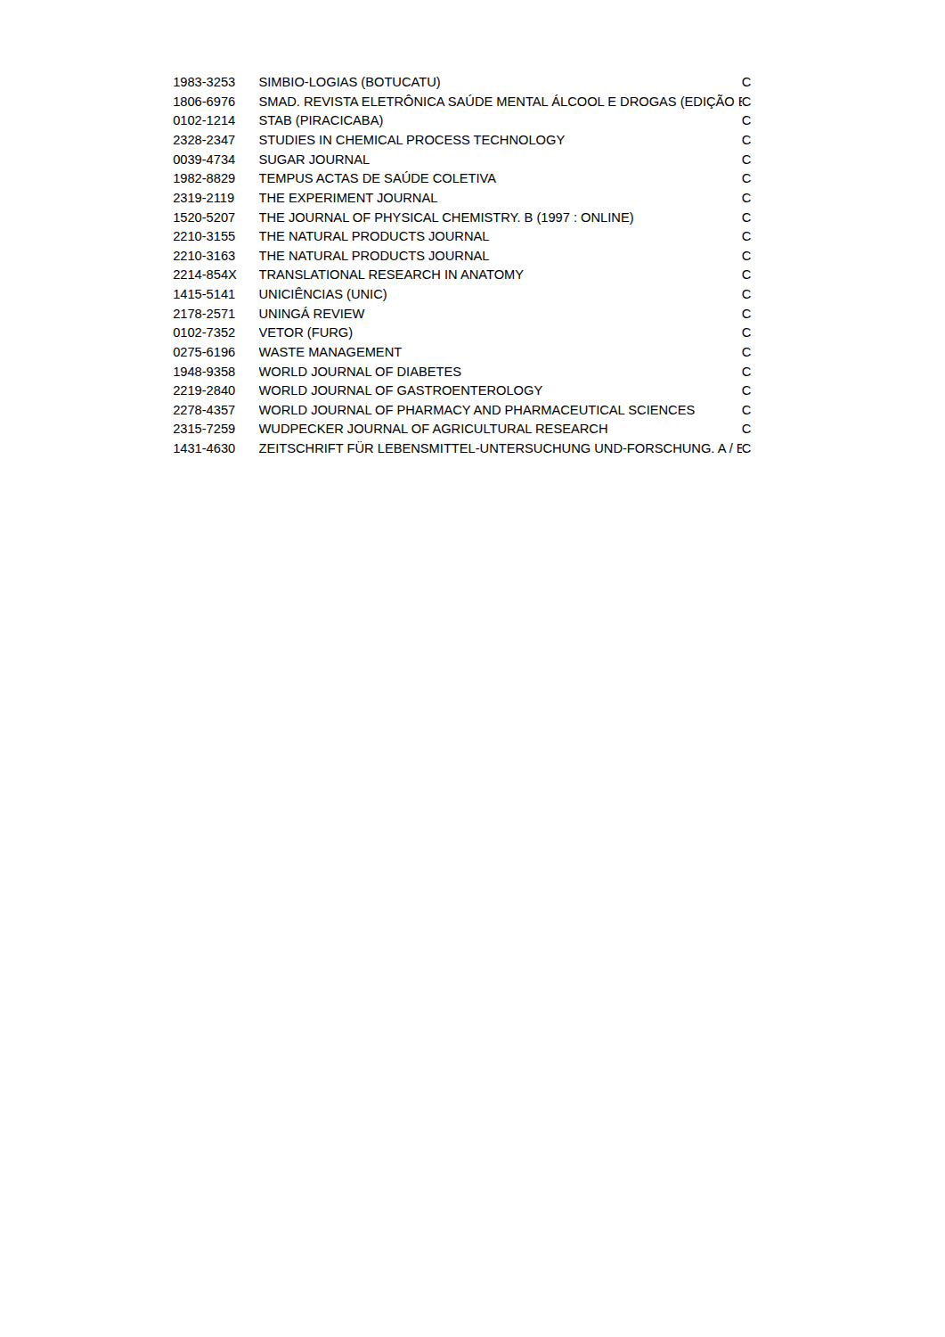| 1983-3253 | SIMBIO-LOGIAS (BOTUCATU) | C |
| 1806-6976 | SMAD. REVISTA ELETRÔNICA SAÚDE MENTAL ÁLCOOL E DROGAS (EDIÇÃO EM PORTUGUÊS) | C |
| 0102-1214 | STAB (PIRACICABA) | C |
| 2328-2347 | STUDIES IN CHEMICAL PROCESS TECHNOLOGY | C |
| 0039-4734 | SUGAR JOURNAL | C |
| 1982-8829 | TEMPUS ACTAS DE SAÚDE COLETIVA | C |
| 2319-2119 | THE EXPERIMENT JOURNAL | C |
| 1520-5207 | THE JOURNAL OF PHYSICAL CHEMISTRY. B (1997 : ONLINE) | C |
| 2210-3155 | THE NATURAL PRODUCTS JOURNAL | C |
| 2210-3163 | THE NATURAL PRODUCTS JOURNAL | C |
| 2214-854X | TRANSLATIONAL RESEARCH IN ANATOMY | C |
| 1415-5141 | UNICIÊNCIAS (UNIC) | C |
| 2178-2571 | UNINGÁ REVIEW | C |
| 0102-7352 | VETOR (FURG) | C |
| 0275-6196 | WASTE MANAGEMENT | C |
| 1948-9358 | WORLD JOURNAL OF DIABETES | C |
| 2219-2840 | WORLD JOURNAL OF GASTROENTEROLOGY | C |
| 2278-4357 | WORLD JOURNAL OF PHARMACY AND PHARMACEUTICAL SCIENCES | C |
| 2315-7259 | WUDPECKER JOURNAL OF AGRICULTURAL RESEARCH | C |
| 1431-4630 | ZEITSCHRIFT FÜR LEBENSMITTEL-UNTERSUCHUNG UND-FORSCHUNG. A / EUROPEAN FOOD RESEARCH AND TECHNOLOGY | C |